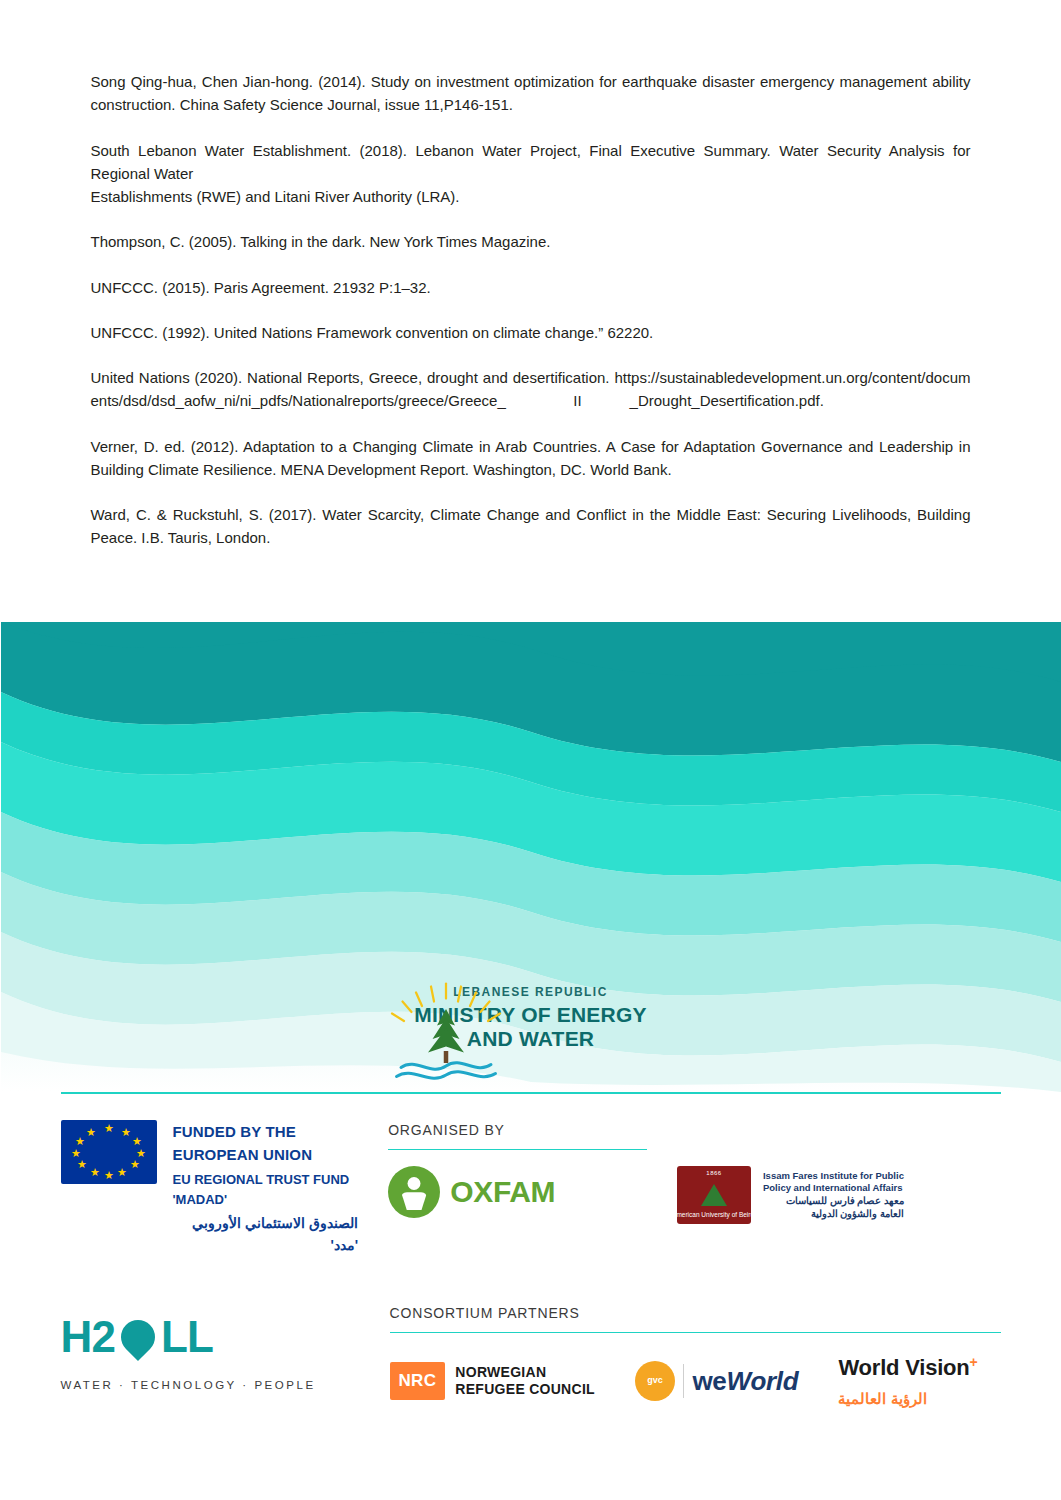Song Qing-hua, Chen Jian-hong. (2014). Study on investment optimization for earthquake disaster emergency management ability construction. China Safety Science Journal, issue 11,P146-151.
South Lebanon Water Establishment. (2018). Lebanon Water Project, Final Executive Summary. Water Security Analysis for Regional Water
Establishments (RWE) and Litani River Authority (LRA).
Thompson, C. (2005). Talking in the dark. New York Times Magazine.
UNFCCC. (2015). Paris Agreement. 21932 P:1–32.
UNFCCC. (1992). United Nations Framework convention on climate change.” 62220.
United Nations (2020). National Reports, Greece, drought and desertification. https://sustainabledevelopment.un.org/content/documents/dsd/dsd_aofw_ni/ni_pdfs/Nationalreports/greece/Greece_ II _Drought_Desertification.pdf.
Verner, D. ed. (2012). Adaptation to a Changing Climate in Arab Countries. A Case for Adaptation Governance and Leadership in Building Climate Resilience. MENA Development Report. Washington, DC. World Bank.
Ward, C. & Ruckstuhl, S. (2017). Water Scarcity, Climate Change and Conflict in the Middle East: Securing Livelihoods, Building Peace. I.B. Tauris, London.
LEBANESE REPUBLIC
MINISTRY OF ENERGY
AND WATER
★ ★ ★ ★ ★ ★ ★ ★ ★ ★ ★ ★
FUNDED BY THE EUROPEAN UNION
EU REGIONAL TRUST FUND 'MADAD'
الصندوق الاستئماني الأوروبي 'مدد'
ORGANISED BY
OXFAM
1866 American University of Beirut
Issam Fares Institute for Public
Policy and International Affairs
معهد عصام فارس للسياسات
العامة والشؤون الدولية
H2 LL
WATER · TECHNOLOGY · PEOPLE
CONSORTIUM PARTNERS
NRC NORWEGIAN
REFUGEE COUNCIL
weWorld
World Vision+
الرؤية العالمية